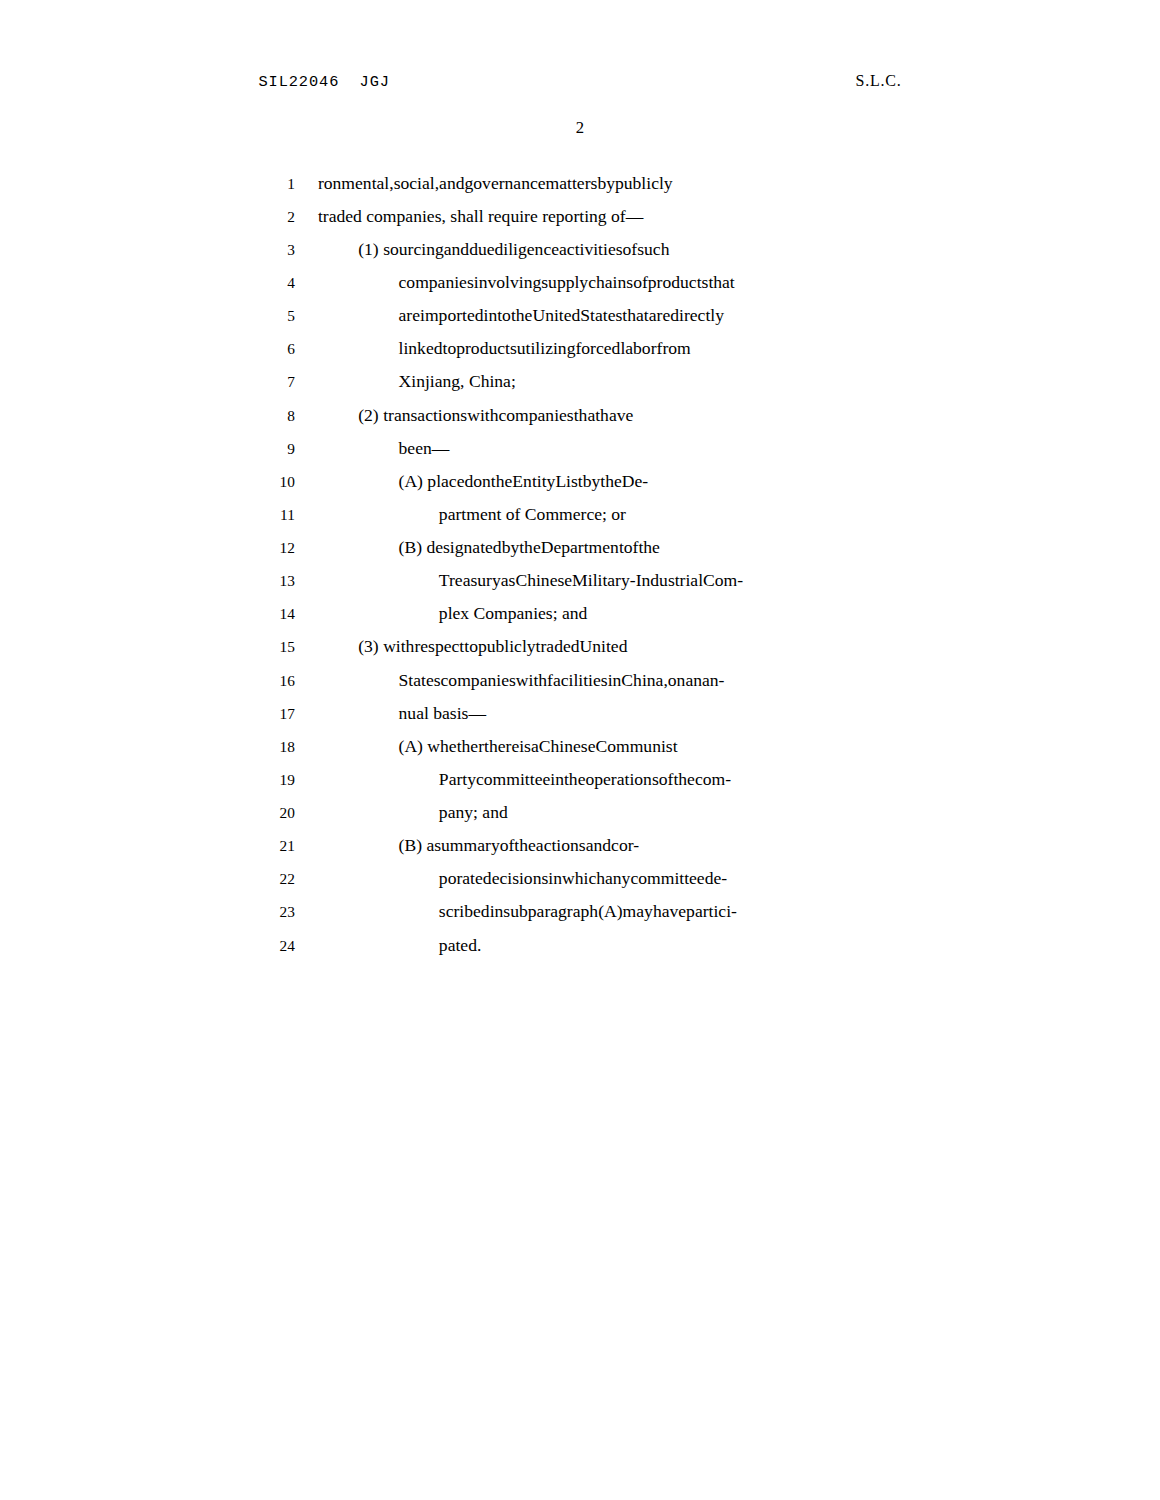SIL22046 JGJ S.L.C.
2
ronmental, social, and governance matters by publicly
traded companies, shall require reporting of—
(1) sourcing and due diligence activities of such
companies involving supply chains of products that
are imported into the United States that are directly
linked to products utilizing forced labor from
Xinjiang, China;
(2) transactions with companies that have
been—
(A) placed on the Entity List by the De-
partment of Commerce; or
(B) designated by the Department of the
Treasury as Chinese Military-Industrial Com-
plex Companies; and
(3) with respect to publicly traded United
States companies with facilities in China, on an an-
nual basis—
(A) whether there is aChinese Communist
Party committee in the operations of the com-
pany; and
(B) a summary of the actions and cor-
porate decisions in which any committee de-
scribed in subparagraph(A) may have partici-
pated.